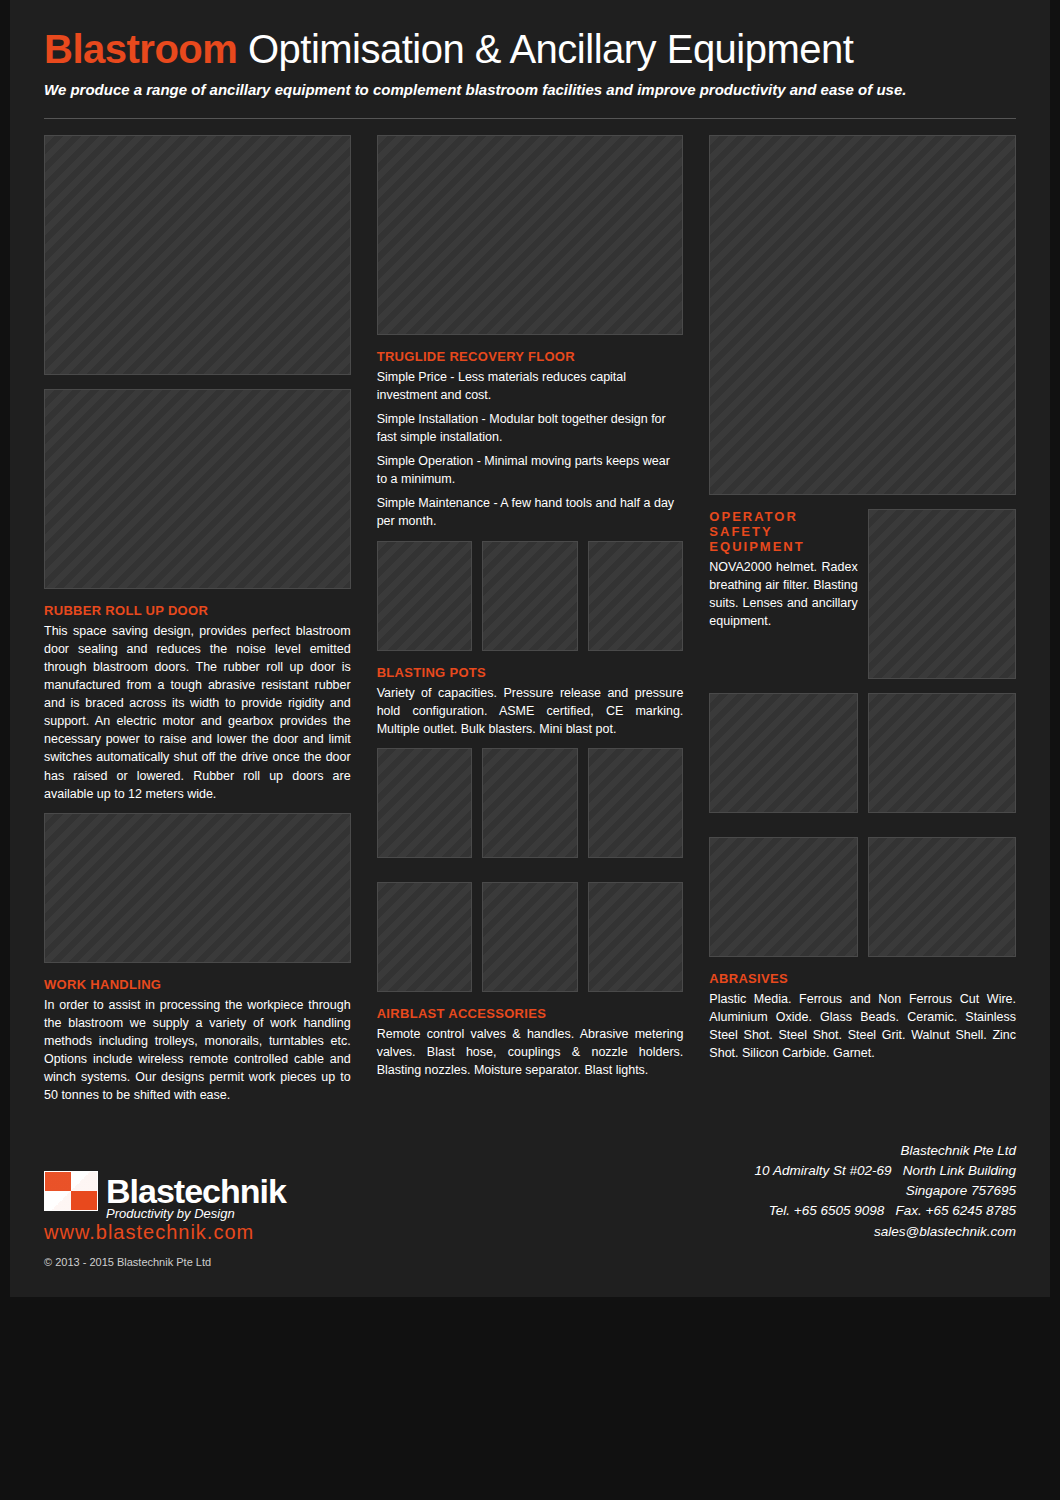Blastroom Optimisation & Ancillary Equipment
We produce a range of ancillary equipment to complement blastroom facilities and improve productivity and ease of use.
RUBBER ROLL UP DOOR
This space saving design, provides perfect blastroom door sealing and reduces the noise level emitted through blastroom doors. The rubber roll up door is manufactured from a tough abrasive resistant rubber and is braced across its width to provide rigidity and support. An electric motor and gearbox provides the necessary power to raise and lower the door and limit switches automatically shut off the drive once the door has raised or lowered. Rubber roll up doors are available up to 12 meters wide.
WORK HANDLING
In order to assist in processing the workpiece through the blastroom we supply a variety of work handling methods including trolleys, monorails, turntables etc. Options include wireless remote controlled cable and winch systems. Our designs permit work pieces up to 50 tonnes to be shifted with ease.
TRUGLIDE RECOVERY FLOOR
Simple Price - Less materials reduces capital investment and cost.
Simple Installation - Modular bolt together design for fast simple installation.
Simple Operation - Minimal moving parts keeps wear to a minimum.
Simple Maintenance - A few hand tools and half a day per month.
BLASTING POTS
Variety of capacities. Pressure release and pressure hold configuration. ASME certified, CE marking. Multiple outlet. Bulk blasters. Mini blast pot.
AIRBLAST ACCESSORIES
Remote control valves & handles. Abrasive metering valves. Blast hose, couplings & nozzle holders. Blasting nozzles. Moisture separator. Blast lights.
OPERATOR SAFETY EQUIPMENT
NOVA2000 helmet. Radex breathing air filter. Blasting suits. Lenses and ancillary equipment.
ABRASIVES
Plastic Media. Ferrous and Non Ferrous Cut Wire. Aluminium Oxide. Glass Beads. Ceramic. Stainless Steel Shot. Steel Shot. Steel Grit. Walnut Shell. Zinc Shot. Silicon Carbide. Garnet.
Blas technik
Productivity by Design
www.blastechnik.com
Blastechnik Pte Ltd
10 Admiralty St #02-69 North Link Building
Singapore 757695
Tel. +65 6505 9098 Fax. +65 6245 8785
sales@blastechnik.com
© 2013 - 2015 Blastechnik Pte Ltd